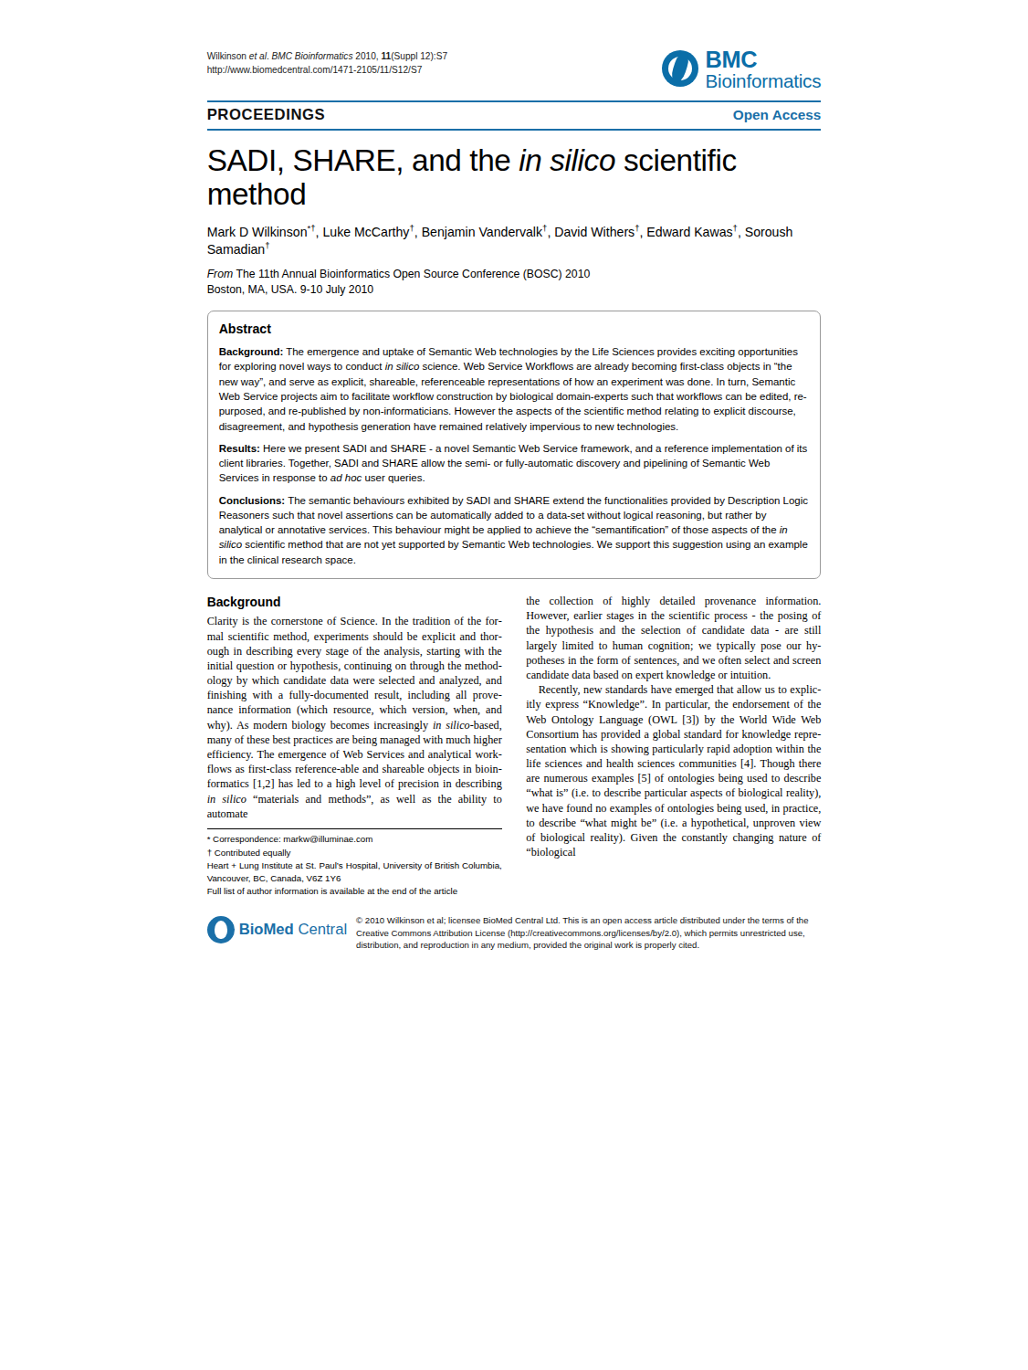Wilkinson et al. BMC Bioinformatics 2010, 11(Suppl 12):S7
http://www.biomedcentral.com/1471-2105/11/S12/S7
BMC Bioinformatics
PROCEEDINGS
Open Access
SADI, SHARE, and the in silico scientific method
Mark D Wilkinson*†, Luke McCarthy†, Benjamin Vandervalk†, David Withers†, Edward Kawas†, Soroush Samadian†
From The 11th Annual Bioinformatics Open Source Conference (BOSC) 2010
Boston, MA, USA. 9-10 July 2010
Abstract
Background: The emergence and uptake of Semantic Web technologies by the Life Sciences provides exciting opportunities for exploring novel ways to conduct in silico science. Web Service Workflows are already becoming first-class objects in “the new way”, and serve as explicit, shareable, referenceable representations of how an experiment was done. In turn, Semantic Web Service projects aim to facilitate workflow construction by biological domain-experts such that workflows can be edited, re-purposed, and re-published by non-informaticians. However the aspects of the scientific method relating to explicit discourse, disagreement, and hypothesis generation have remained relatively impervious to new technologies.
Results: Here we present SADI and SHARE - a novel Semantic Web Service framework, and a reference implementation of its client libraries. Together, SADI and SHARE allow the semi- or fully-automatic discovery and pipelining of Semantic Web Services in response to ad hoc user queries.
Conclusions: The semantic behaviours exhibited by SADI and SHARE extend the functionalities provided by Description Logic Reasoners such that novel assertions can be automatically added to a data-set without logical reasoning, but rather by analytical or annotative services. This behaviour might be applied to achieve the “semantification” of those aspects of the in silico scientific method that are not yet supported by Semantic Web technologies. We support this suggestion using an example in the clinical research space.
Background
Clarity is the cornerstone of Science. In the tradition of the formal scientific method, experiments should be explicit and thorough in describing every stage of the analysis, starting with the initial question or hypothesis, continuing on through the methodology by which candidate data were selected and analyzed, and finishing with a fully-documented result, including all provenance information (which resource, which version, when, and why). As modern biology becomes increasingly in silico-based, many of these best practices are being managed with much higher efficiency. The emergence of Web Services and analytical workflows as first-class reference-able and shareable objects in bioinformatics [1,2] has led to a high level of precision in describing in silico “materials and methods”, as well as the ability to automate
* Correspondence: markw@illuminae.com
† Contributed equally
Heart + Lung Institute at St. Paul’s Hospital, University of British Columbia, Vancouver, BC, Canada, V6Z 1Y6
Full list of author information is available at the end of the article
the collection of highly detailed provenance information. However, earlier stages in the scientific process - the posing of the hypothesis and the selection of candidate data - are still largely limited to human cognition; we typically pose our hypotheses in the form of sentences, and we often select and screen candidate data based on expert knowledge or intuition.
Recently, new standards have emerged that allow us to explicitly express “Knowledge”. In particular, the endorsement of the Web Ontology Language (OWL [3]) by the World Wide Web Consortium has provided a global standard for knowledge representation which is showing particularly rapid adoption within the life sciences and health sciences communities [4]. Though there are numerous examples [5] of ontologies being used to describe “what is” (i.e. to describe particular aspects of biological reality), we have found no examples of ontologies being used, in practice, to describe “what might be” (i.e. a hypothetical, unproven view of biological reality). Given the constantly changing nature of “biological
BioMed Central
© 2010 Wilkinson et al; licensee BioMed Central Ltd. This is an open access article distributed under the terms of the Creative Commons Attribution License (http://creativecommons.org/licenses/by/2.0), which permits unrestricted use, distribution, and reproduction in any medium, provided the original work is properly cited.